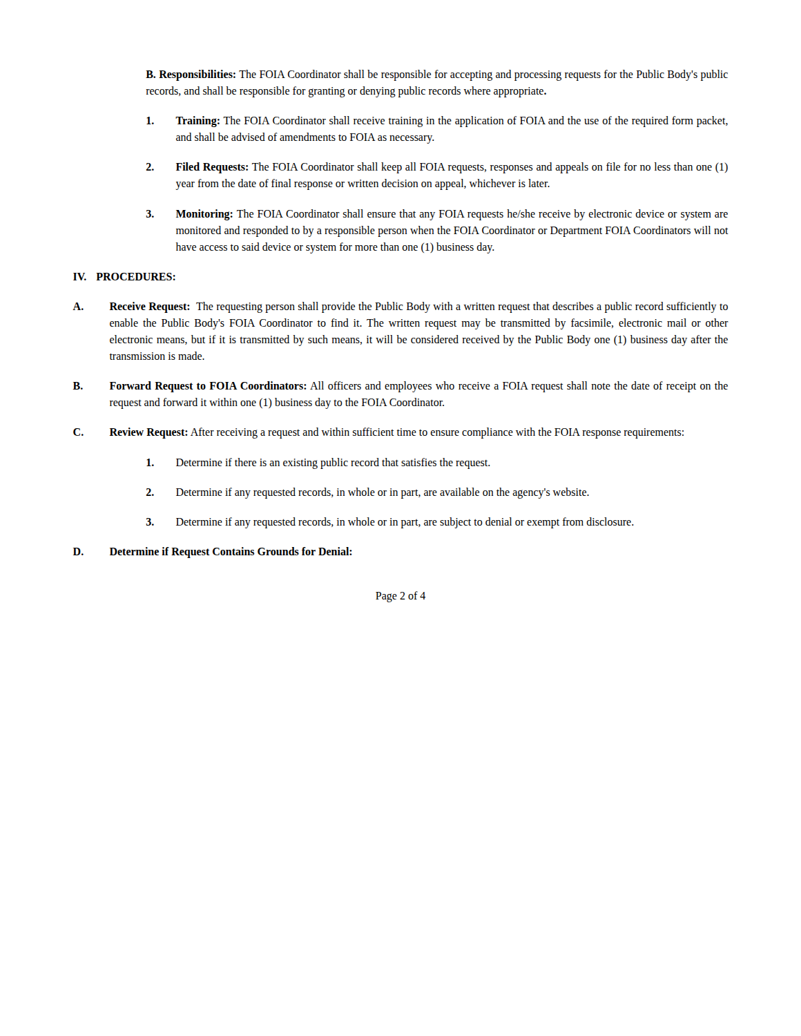B. Responsibilities: The FOIA Coordinator shall be responsible for accepting and processing requests for the Public Body's public records, and shall be responsible for granting or denying public records where appropriate.
1. Training: The FOIA Coordinator shall receive training in the application of FOIA and the use of the required form packet, and shall be advised of amendments to FOIA as necessary.
2. Filed Requests: The FOIA Coordinator shall keep all FOIA requests, responses and appeals on file for no less than one (1) year from the date of final response or written decision on appeal, whichever is later.
3. Monitoring: The FOIA Coordinator shall ensure that any FOIA requests he/she receive by electronic device or system are monitored and responded to by a responsible person when the FOIA Coordinator or Department FOIA Coordinators will not have access to said device or system for more than one (1) business day.
IV. PROCEDURES:
A. Receive Request: The requesting person shall provide the Public Body with a written request that describes a public record sufficiently to enable the Public Body's FOIA Coordinator to find it. The written request may be transmitted by facsimile, electronic mail or other electronic means, but if it is transmitted by such means, it will be considered received by the Public Body one (1) business day after the transmission is made.
B. Forward Request to FOIA Coordinators: All officers and employees who receive a FOIA request shall note the date of receipt on the request and forward it within one (1) business day to the FOIA Coordinator.
C. Review Request: After receiving a request and within sufficient time to ensure compliance with the FOIA response requirements:
1. Determine if there is an existing public record that satisfies the request.
2. Determine if any requested records, in whole or in part, are available on the agency's website.
3. Determine if any requested records, in whole or in part, are subject to denial or exempt from disclosure.
D. Determine if Request Contains Grounds for Denial:
Page 2 of 4